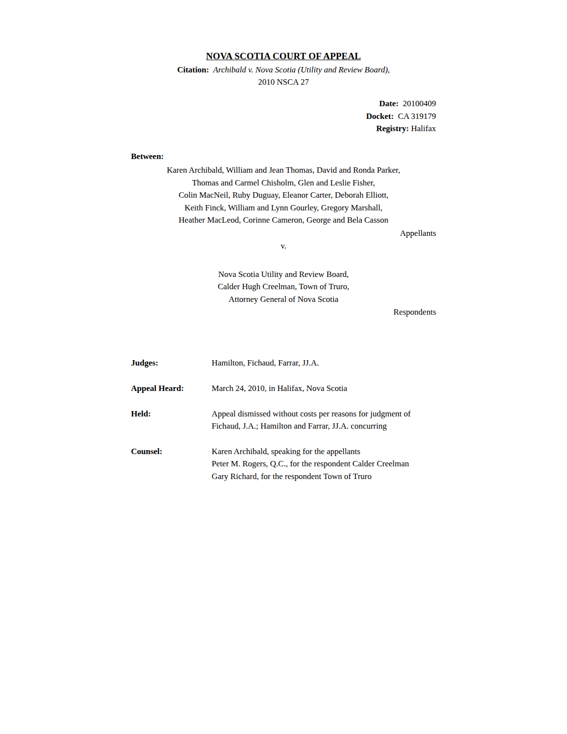NOVA SCOTIA COURT OF APPEAL
Citation: Archibald v. Nova Scotia (Utility and Review Board),
2010 NSCA 27
Date: 20100409
Docket: CA 319179
Registry: Halifax
Between:
Karen Archibald, William and Jean Thomas, David and Ronda Parker,
Thomas and Carmel Chisholm, Glen and Leslie Fisher,
Colin MacNeil, Ruby Duguay, Eleanor Carter, Deborah Elliott,
Keith Finck, William and Lynn Gourley, Gregory Marshall,
Heather MacLeod, Corinne Cameron, George and Bela Casson
Appellants
v.
Nova Scotia Utility and Review Board,
Calder Hugh Creelman, Town of Truro,
Attorney General of Nova Scotia
Respondents
| Judges: | Hamilton, Fichaud, Farrar, JJ.A. |
| Appeal Heard: | March 24, 2010, in Halifax, Nova Scotia |
| Held: | Appeal dismissed without costs per reasons for judgment of Fichaud, J.A.; Hamilton and Farrar, JJ.A. concurring |
| Counsel: | Karen Archibald, speaking for the appellants Peter M. Rogers, Q.C., for the respondent Calder Creelman Gary Richard, for the respondent Town of Truro |